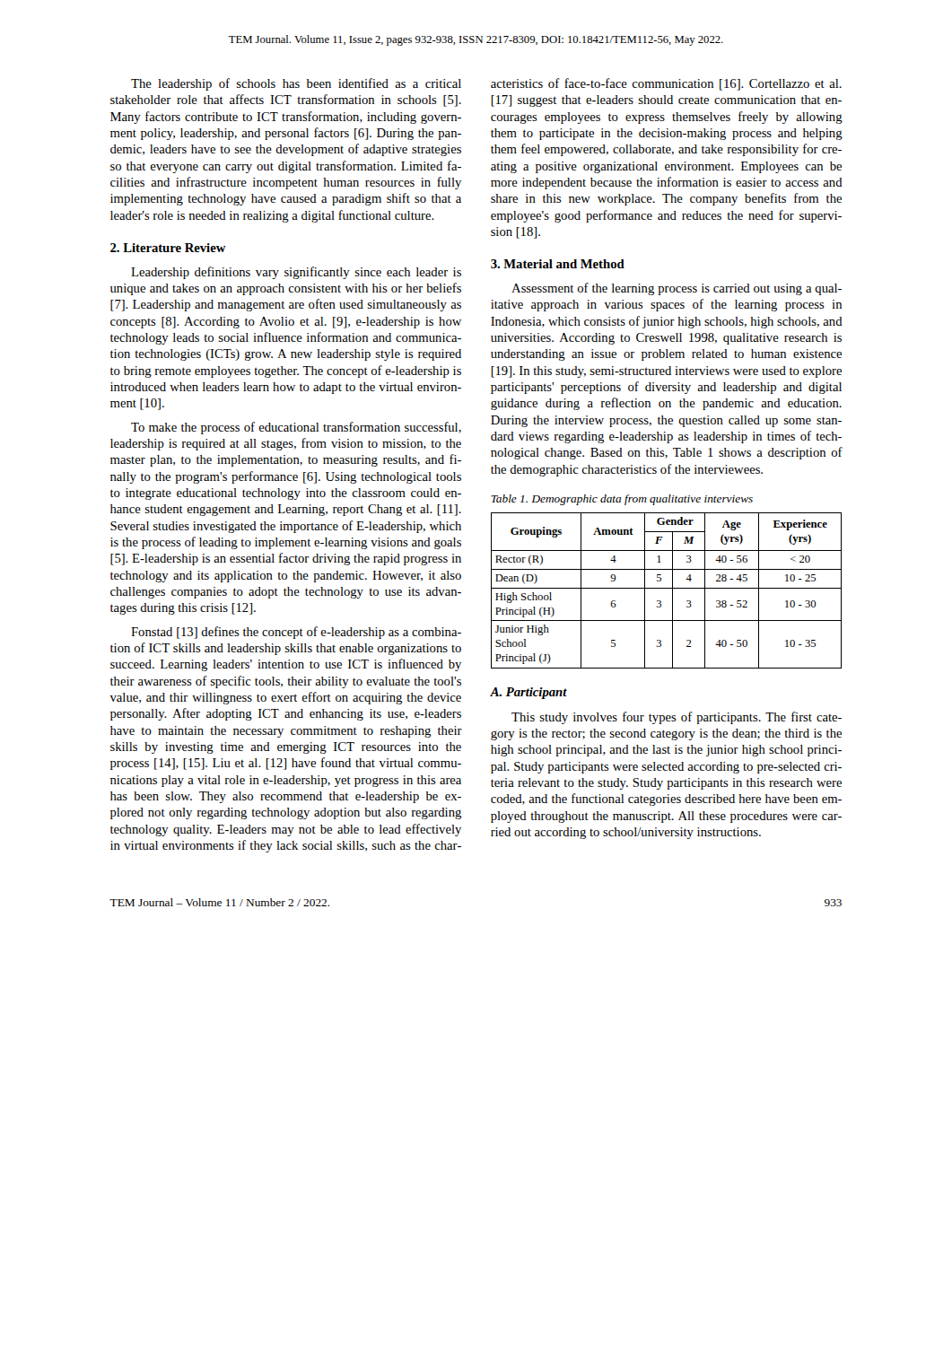TEM Journal. Volume 11, Issue 2, pages 932-938, ISSN 2217-8309, DOI: 10.18421/TEM112-56, May 2022.
The leadership of schools has been identified as a critical stakeholder role that affects ICT transformation in schools [5]. Many factors contribute to ICT transformation, including government policy, leadership, and personal factors [6]. During the pandemic, leaders have to see the development of adaptive strategies so that everyone can carry out digital transformation. Limited facilities and infrastructure incompetent human resources in fully implementing technology have caused a paradigm shift so that a leader's role is needed in realizing a digital functional culture.
2. Literature Review
Leadership definitions vary significantly since each leader is unique and takes on an approach consistent with his or her beliefs [7]. Leadership and management are often used simultaneously as concepts [8]. According to Avolio et al. [9], e-leadership is how technology leads to social influence information and communication technologies (ICTs) grow. A new leadership style is required to bring remote employees together. The concept of e-leadership is introduced when leaders learn how to adapt to the virtual environment [10].
To make the process of educational transformation successful, leadership is required at all stages, from vision to mission, to the master plan, to the implementation, to measuring results, and finally to the program's performance [6]. Using technological tools to integrate educational technology into the classroom could enhance student engagement and Learning, report Chang et al. [11]. Several studies investigated the importance of E-leadership, which is the process of leading to implement e-learning visions and goals [5]. E-leadership is an essential factor driving the rapid progress in technology and its application to the pandemic. However, it also challenges companies to adopt the technology to use its advantages during this crisis [12].
Fonstad [13] defines the concept of e-leadership as a combination of ICT skills and leadership skills that enable organizations to succeed. Learning leaders' intention to use ICT is influenced by their awareness of specific tools, their ability to evaluate the tool's value, and thir willingness to exert effort on acquiring the device personally. After adopting ICT and enhancing its use, e-leaders have to maintain the necessary commitment to reshaping their skills by investing time and emerging ICT resources into the process [14], [15]. Liu et al. [12] have found that virtual communications play a vital role in e-leadership, yet progress in this area has been slow. They also recommend that e-leadership be explored not only regarding technology adoption but also regarding technology quality. E-leaders may not be able to lead effectively in virtual environments if they lack social skills, such as the characteristics of face-to-face communication [16]. Cortellazzo et al. [17] suggest that e-leaders should create communication that encourages employees to express themselves freely by allowing them to participate in the decision-making process and helping them feel empowered, collaborate, and take responsibility for creating a positive organizational environment. Employees can be more independent because the information is easier to access and share in this new workplace. The company benefits from the employee's good performance and reduces the need for supervision [18].
3. Material and Method
Assessment of the learning process is carried out using a qualitative approach in various spaces of the learning process in Indonesia, which consists of junior high schools, high schools, and universities. According to Creswell 1998, qualitative research is understanding an issue or problem related to human existence [19]. In this study, semi-structured interviews were used to explore participants' perceptions of diversity and leadership and digital guidance during a reflection on the pandemic and education. During the interview process, the question called up some standard views regarding e-leadership as leadership in times of technological change. Based on this, Table 1 shows a description of the demographic characteristics of the interviewees.
Table 1. Demographic data from qualitative interviews
| Groupings | Amount | Gender | Age (yrs) | Experience (yrs) |
| --- | --- | --- | --- | --- |
| F | M |
| Rector (R) | 4 | 1 | 3 | 40 - 56 | < 20 |
| Dean (D) | 9 | 5 | 4 | 28 - 45 | 10 - 25 |
| High School Principal (H) | 6 | 3 | 3 | 38 - 52 | 10 - 30 |
| Junior High School Principal (J) | 5 | 3 | 2 | 40 - 50 | 10 - 35 |
A. Participant
This study involves four types of participants. The first category is the rector; the second category is the dean; the third is the high school principal, and the last is the junior high school principal. Study participants were selected according to pre-selected criteria relevant to the study. Study participants in this research were coded, and the functional categories described here have been employed throughout the manuscript. All these procedures were carried out according to school/university instructions.
TEM Journal – Volume 11 / Number 2 / 2022. 933